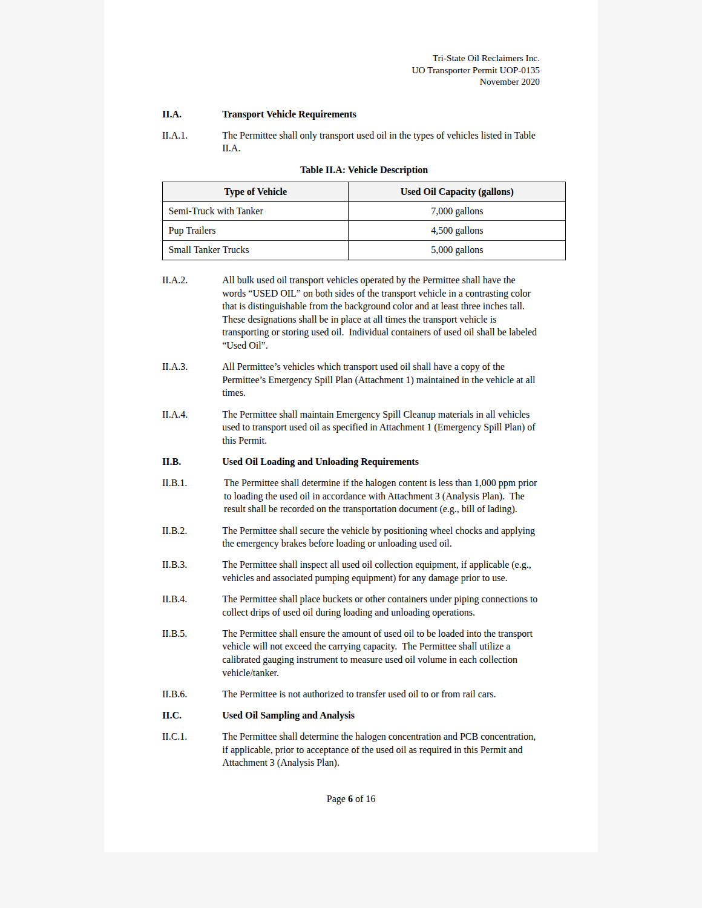Tri-State Oil Reclaimers Inc.
UO Transporter Permit UOP-0135
November 2020
II.A. Transport Vehicle Requirements
II.A.1. The Permittee shall only transport used oil in the types of vehicles listed in Table II.A.
Table II.A: Vehicle Description
| Type of Vehicle | Used Oil Capacity (gallons) |
| --- | --- |
| Semi-Truck with Tanker | 7,000 gallons |
| Pup Trailers | 4,500 gallons |
| Small Tanker Trucks | 5,000 gallons |
II.A.2. All bulk used oil transport vehicles operated by the Permittee shall have the words “USED OIL” on both sides of the transport vehicle in a contrasting color that is distinguishable from the background color and at least three inches tall. These designations shall be in place at all times the transport vehicle is transporting or storing used oil. Individual containers of used oil shall be labeled “Used Oil”.
II.A.3. All Permittee’s vehicles which transport used oil shall have a copy of the Permittee’s Emergency Spill Plan (Attachment 1) maintained in the vehicle at all times.
II.A.4. The Permittee shall maintain Emergency Spill Cleanup materials in all vehicles used to transport used oil as specified in Attachment 1 (Emergency Spill Plan) of this Permit.
II.B. Used Oil Loading and Unloading Requirements
II.B.1. The Permittee shall determine if the halogen content is less than 1,000 ppm prior to loading the used oil in accordance with Attachment 3 (Analysis Plan). The result shall be recorded on the transportation document (e.g., bill of lading).
II.B.2. The Permittee shall secure the vehicle by positioning wheel chocks and applying the emergency brakes before loading or unloading used oil.
II.B.3. The Permittee shall inspect all used oil collection equipment, if applicable (e.g., vehicles and associated pumping equipment) for any damage prior to use.
II.B.4. The Permittee shall place buckets or other containers under piping connections to collect drips of used oil during loading and unloading operations.
II.B.5. The Permittee shall ensure the amount of used oil to be loaded into the transport vehicle will not exceed the carrying capacity. The Permittee shall utilize a calibrated gauging instrument to measure used oil volume in each collection vehicle/tanker.
II.B.6. The Permittee is not authorized to transfer used oil to or from rail cars.
II.C. Used Oil Sampling and Analysis
II.C.1. The Permittee shall determine the halogen concentration and PCB concentration, if applicable, prior to acceptance of the used oil as required in this Permit and Attachment 3 (Analysis Plan).
Page 6 of 16